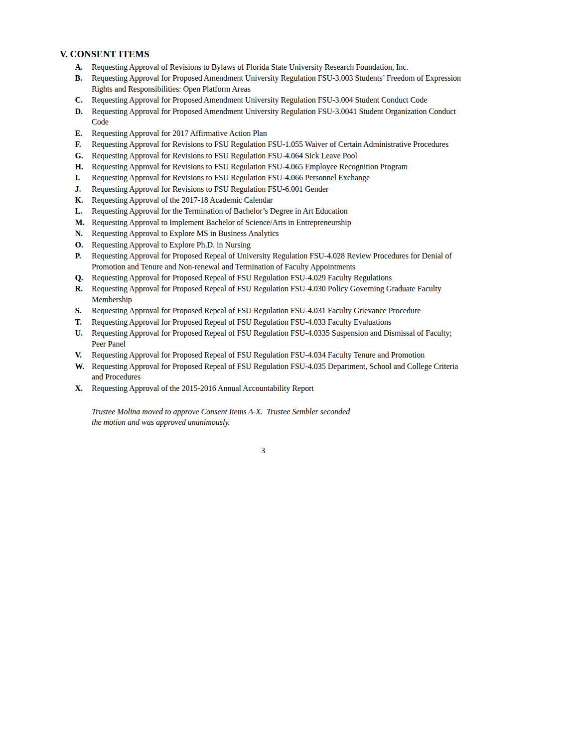V. CONSENT ITEMS
A. Requesting Approval of Revisions to Bylaws of Florida State University Research Foundation, Inc.
B. Requesting Approval for Proposed Amendment University Regulation FSU-3.003 Students’ Freedom of Expression Rights and Responsibilities: Open Platform Areas
C. Requesting Approval for Proposed Amendment University Regulation FSU-3.004 Student Conduct Code
D. Requesting Approval for Proposed Amendment University Regulation FSU-3.0041 Student Organization Conduct Code
E. Requesting Approval for 2017 Affirmative Action Plan
F. Requesting Approval for Revisions to FSU Regulation FSU-1.055 Waiver of Certain Administrative Procedures
G. Requesting Approval for Revisions to FSU Regulation FSU-4.064 Sick Leave Pool
H. Requesting Approval for Revisions to FSU Regulation FSU-4.065 Employee Recognition Program
I. Requesting Approval for Revisions to FSU Regulation FSU-4.066 Personnel Exchange
J. Requesting Approval for Revisions to FSU Regulation FSU-6.001 Gender
K. Requesting Approval of the 2017-18 Academic Calendar
L. Requesting Approval for the Termination of Bachelor’s Degree in Art Education
M. Requesting Approval to Implement Bachelor of Science/Arts in Entrepreneurship
N. Requesting Approval to Explore MS in Business Analytics
O. Requesting Approval to Explore Ph.D. in Nursing
P. Requesting Approval for Proposed Repeal of University Regulation FSU-4.028 Review Procedures for Denial of Promotion and Tenure and Non-renewal and Termination of Faculty Appointments
Q. Requesting Approval for Proposed Repeal of FSU Regulation FSU-4.029 Faculty Regulations
R. Requesting Approval for Proposed Repeal of FSU Regulation FSU-4.030 Policy Governing Graduate Faculty Membership
S. Requesting Approval for Proposed Repeal of FSU Regulation FSU-4.031 Faculty Grievance Procedure
T. Requesting Approval for Proposed Repeal of FSU Regulation FSU-4.033 Faculty Evaluations
U. Requesting Approval for Proposed Repeal of FSU Regulation FSU-4.0335 Suspension and Dismissal of Faculty; Peer Panel
V. Requesting Approval for Proposed Repeal of FSU Regulation FSU-4.034 Faculty Tenure and Promotion
W. Requesting Approval for Proposed Repeal of FSU Regulation FSU-4.035 Department, School and College Criteria and Procedures
X. Requesting Approval of the 2015-2016 Annual Accountability Report
Trustee Molina moved to approve Consent Items A-X. Trustee Sembler seconded the motion and was approved unanimously.
3